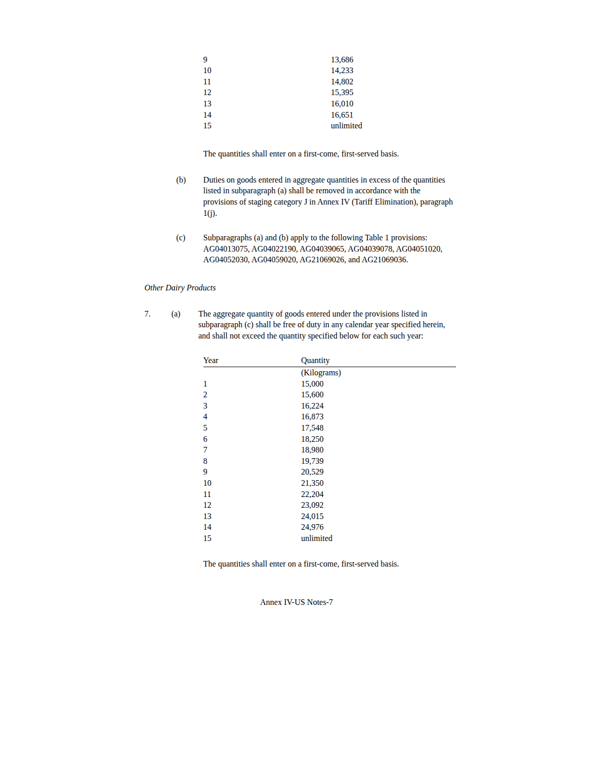| 9 | 13,686 |
| 10 | 14,233 |
| 11 | 14,802 |
| 12 | 15,395 |
| 13 | 16,010 |
| 14 | 16,651 |
| 15 | unlimited |
The quantities shall enter on a first-come, first-served basis.
(b)
Duties on goods entered in aggregate quantities in excess of the quantities listed in subparagraph (a) shall be removed in accordance with the provisions of staging category J in Annex IV (Tariff Elimination), paragraph 1(j).
(c)
Subparagraphs (a) and (b) apply to the following Table 1 provisions: AG04013075, AG04022190, AG04039065, AG04039078, AG04051020, AG04052030, AG04059020, AG21069026, and AG21069036.
Other Dairy Products
7.
(a)
The aggregate quantity of goods entered under the provisions listed in subparagraph (c) shall be free of duty in any calendar year specified herein, and shall not exceed the quantity specified below for each such year:
| Year | Quantity |
| | (Kilograms) |
| 1 | 15,000 |
| 2 | 15,600 |
| 3 | 16,224 |
| 4 | 16,873 |
| 5 | 17,548 |
| 6 | 18,250 |
| 7 | 18,980 |
| 8 | 19,739 |
| 9 | 20,529 |
| 10 | 21,350 |
| 11 | 22,204 |
| 12 | 23,092 |
| 13 | 24,015 |
| 14 | 24,976 |
| 15 | unlimited |
The quantities shall enter on a first-come, first-served basis.
Annex IV-US Notes-7